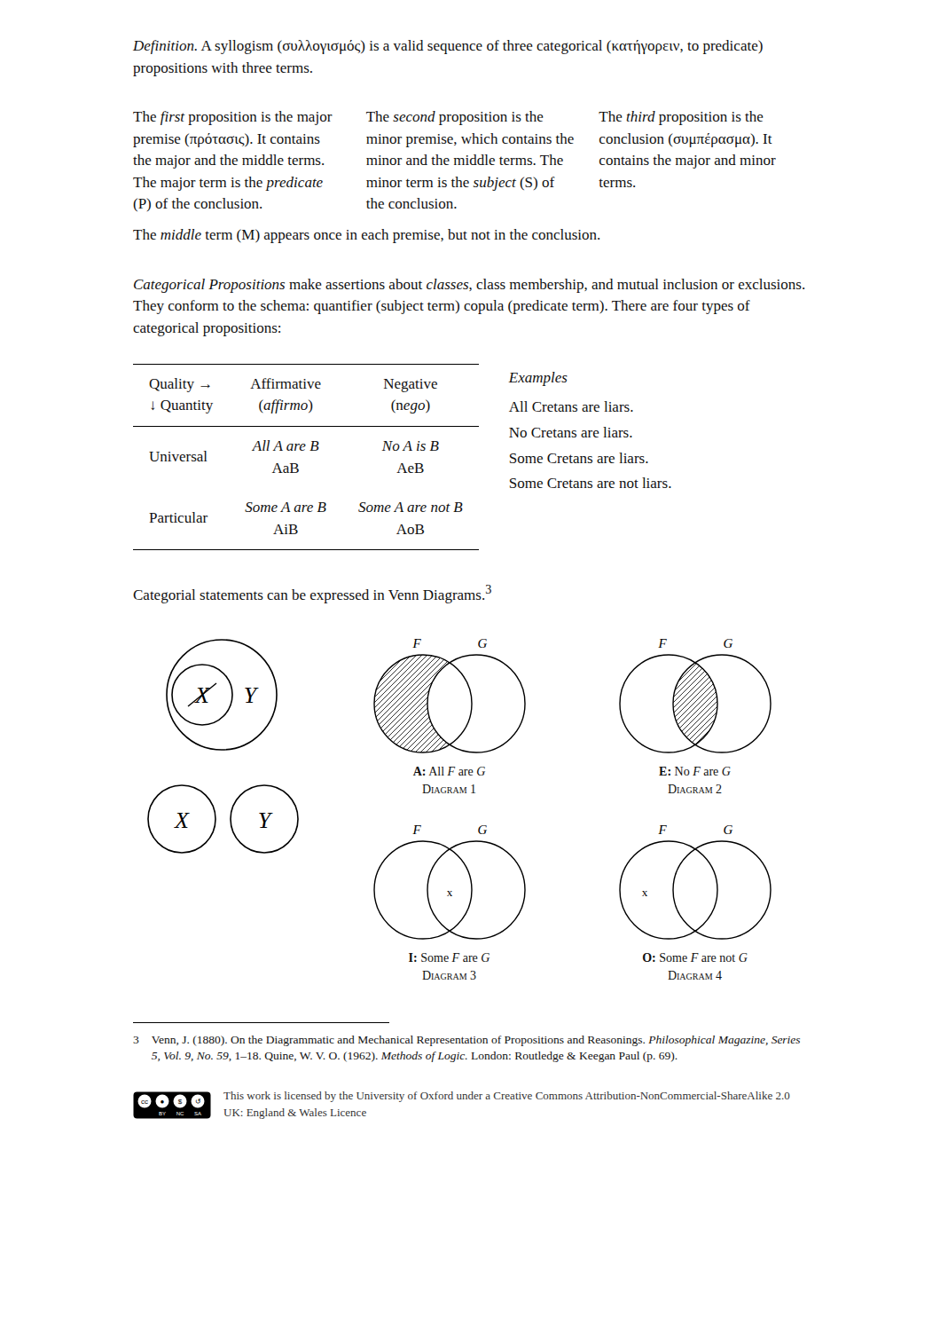Definition. A syllogism (συλλογισμός) is a valid sequence of three categorical (κατήγορειν, to predicate) propositions with three terms.
The first proposition is the major premise (πρότασις). It contains the major and the middle terms. The major term is the predicate (P) of the conclusion.
The second proposition is the minor premise, which contains the minor and the middle terms. The minor term is the subject (S) of the conclusion.
The third proposition is the conclusion (συμπέρασμα). It contains the major and minor terms.
The middle term (M) appears once in each premise, but not in the conclusion.
Categorical Propositions make assertions about classes, class membership, and mutual inclusion or exclusions. They conform to the schema: quantifier (subject term) copula (predicate term). There are four types of categorical propositions:
| Quality → ↓ Quantity | Affirmative ( affirmo ) | Negative (n ego ) |
| --- | --- | --- |
| Universal | All A are B AaB | No A is B AeB |
| Particular | Some A are B AiB | Some A are not B AoB |
Examples
All Cretans are liars.
No Cretans are liars.
Some Cretans are liars.
Some Cretans are not liars.
Categorial statements can be expressed in Venn Diagrams.3
X Y X Y
F G
A: All F are G
Diagram 1
F G
E: No F are G
Diagram 2
F G x
I: Some F are G
Diagram 3
F G x
O: Some F are not G
Diagram 4
3
Venn, J. (1880). On the Diagrammatic and Mechanical Representation of Propositions and Reasonings. Philosophical Magazine, Series 5, Vol. 9, No. 59, 1–18. Quine, W. V. O. (1962). Methods of Logic. London: Routledge & Keegan Paul (p. 69).
cc ● $ ↺ BY NC SA
This work is licensed by the University of Oxford under a Creative Commons Attribution-NonCommercial-ShareAlike 2.0 UK: England & Wales Licence